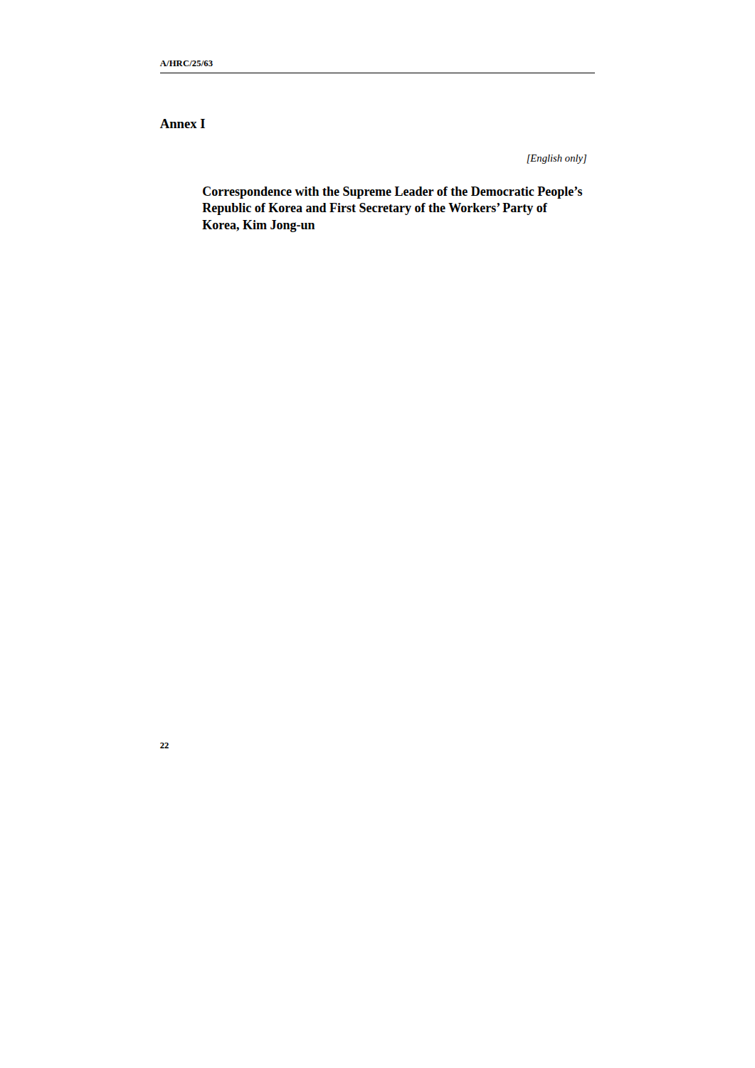A/HRC/25/63
Annex I
[English only]
Correspondence with the Supreme Leader of the Democratic People’s Republic of Korea and First Secretary of the Workers’ Party of Korea, Kim Jong-un
22